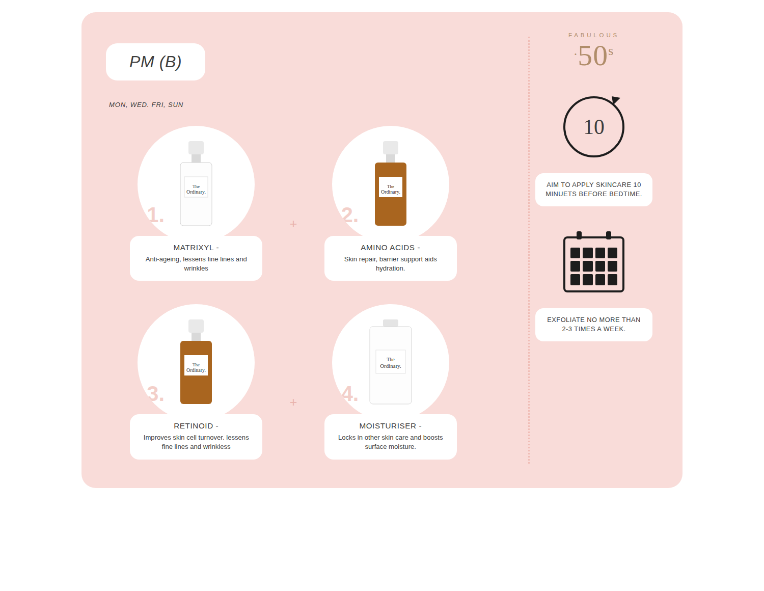PM (B)
Mon, Wed. Fri, Sun
1.
Matrixyl -
Anti-ageing, lessens fine lines and wrinkles
+
2.
Amino Acids -
Skin repair, barrier support aids hydration.
3.
Retinoid -
Improves skin cell turnover. lessens fine lines and wrinkless
+
4.
Moisturiser -
Locks in other skin care and boosts surface moisture.
Fabulous
. 50s
10
Aim to apply skincare 10 minuets before bedtime.
Exfoliate no more than 2-3 times a week.